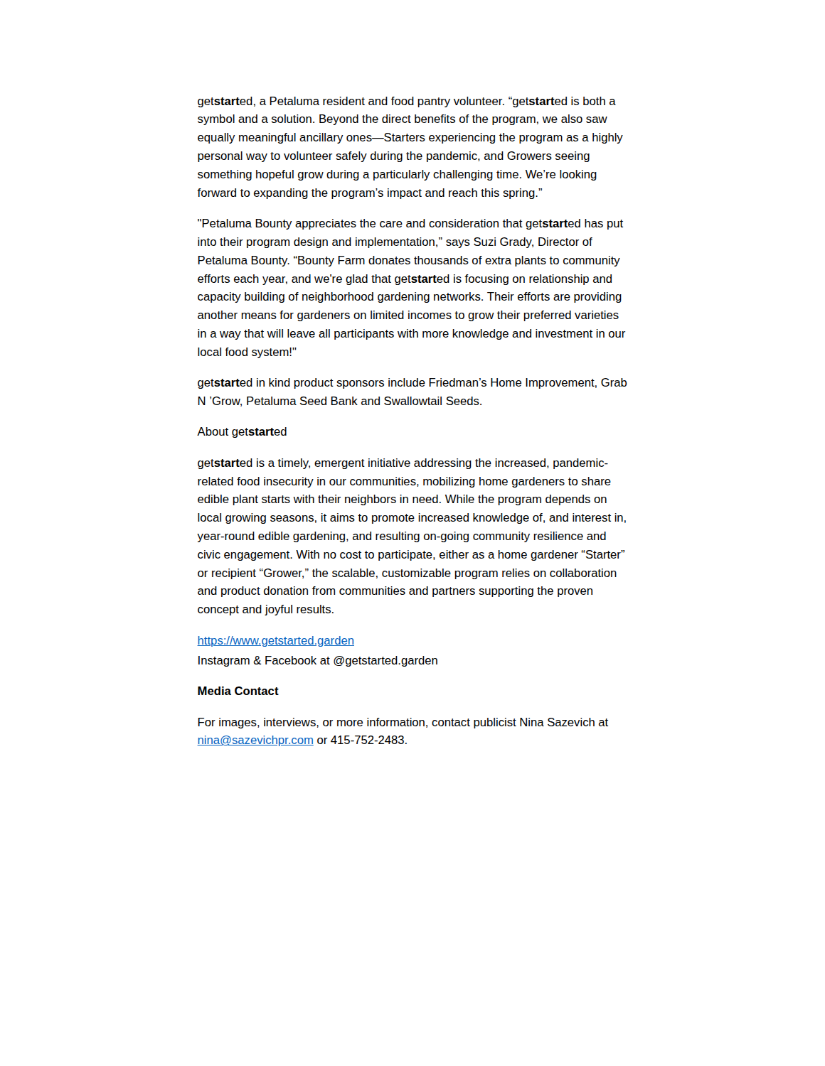getstarted, a Petaluma resident and food pantry volunteer. “getstarted is both a symbol and a solution. Beyond the direct benefits of the program, we also saw equally meaningful ancillary ones—Starters experiencing the program as a highly personal way to volunteer safely during the pandemic, and Growers seeing something hopeful grow during a particularly challenging time. We’re looking forward to expanding the program’s impact and reach this spring.”
"Petaluma Bounty appreciates the care and consideration that getstarted has put into their program design and implementation,” says Suzi Grady, Director of Petaluma Bounty. “Bounty Farm donates thousands of extra plants to community efforts each year, and we're glad that getstarted is focusing on relationship and capacity building of neighborhood gardening networks. Their efforts are providing another means for gardeners on limited incomes to grow their preferred varieties in a way that will leave all participants with more knowledge and investment in our local food system!"
getstarted in kind product sponsors include Friedman’s Home Improvement, Grab N ’Grow, Petaluma Seed Bank and Swallowtail Seeds.
About getstarted
getstarted is a timely, emergent initiative addressing the increased, pandemic-related food insecurity in our communities, mobilizing home gardeners to share edible plant starts with their neighbors in need. While the program depends on local growing seasons, it aims to promote increased knowledge of, and interest in, year-round edible gardening, and resulting on-going community resilience and civic engagement. With no cost to participate, either as a home gardener “Starter” or recipient “Grower,” the scalable, customizable program relies on collaboration and product donation from communities and partners supporting the proven concept and joyful results.
https://www.getstarted.garden
Instagram & Facebook at @getstarted.garden
Media Contact
For images, interviews, or more information, contact publicist Nina Sazevich at nina@sazevichpr.com or 415-752-2483.